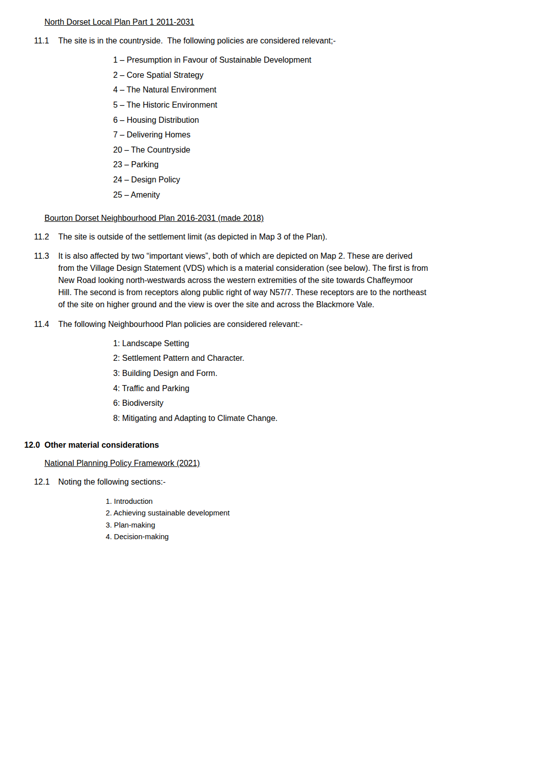North Dorset Local Plan Part 1 2011-2031
11.1
The site is in the countryside. The following policies are considered relevant;-
1 – Presumption in Favour of Sustainable Development
2 – Core Spatial Strategy
4 – The Natural Environment
5 – The Historic Environment
6 – Housing Distribution
7 – Delivering Homes
20 – The Countryside
23 – Parking
24 – Design Policy
25 – Amenity
Bourton Dorset Neighbourhood Plan 2016-2031 (made 2018)
11.2
The site is outside of the settlement limit (as depicted in Map 3 of the Plan).
11.3
It is also affected by two “important views”, both of which are depicted on Map 2. These are derived from the Village Design Statement (VDS) which is a material consideration (see below). The first is from New Road looking north-westwards across the western extremities of the site towards Chaffeymoor Hill. The second is from receptors along public right of way N57/7. These receptors are to the northeast of the site on higher ground and the view is over the site and across the Blackmore Vale.
11.4
The following Neighbourhood Plan policies are considered relevant:-
1: Landscape Setting
2: Settlement Pattern and Character.
3: Building Design and Form.
4: Traffic and Parking
6: Biodiversity
8: Mitigating and Adapting to Climate Change.
12.0 Other material considerations
National Planning Policy Framework (2021)
12.1
Noting the following sections:-
1. Introduction
2. Achieving sustainable development
3. Plan-making
4. Decision-making